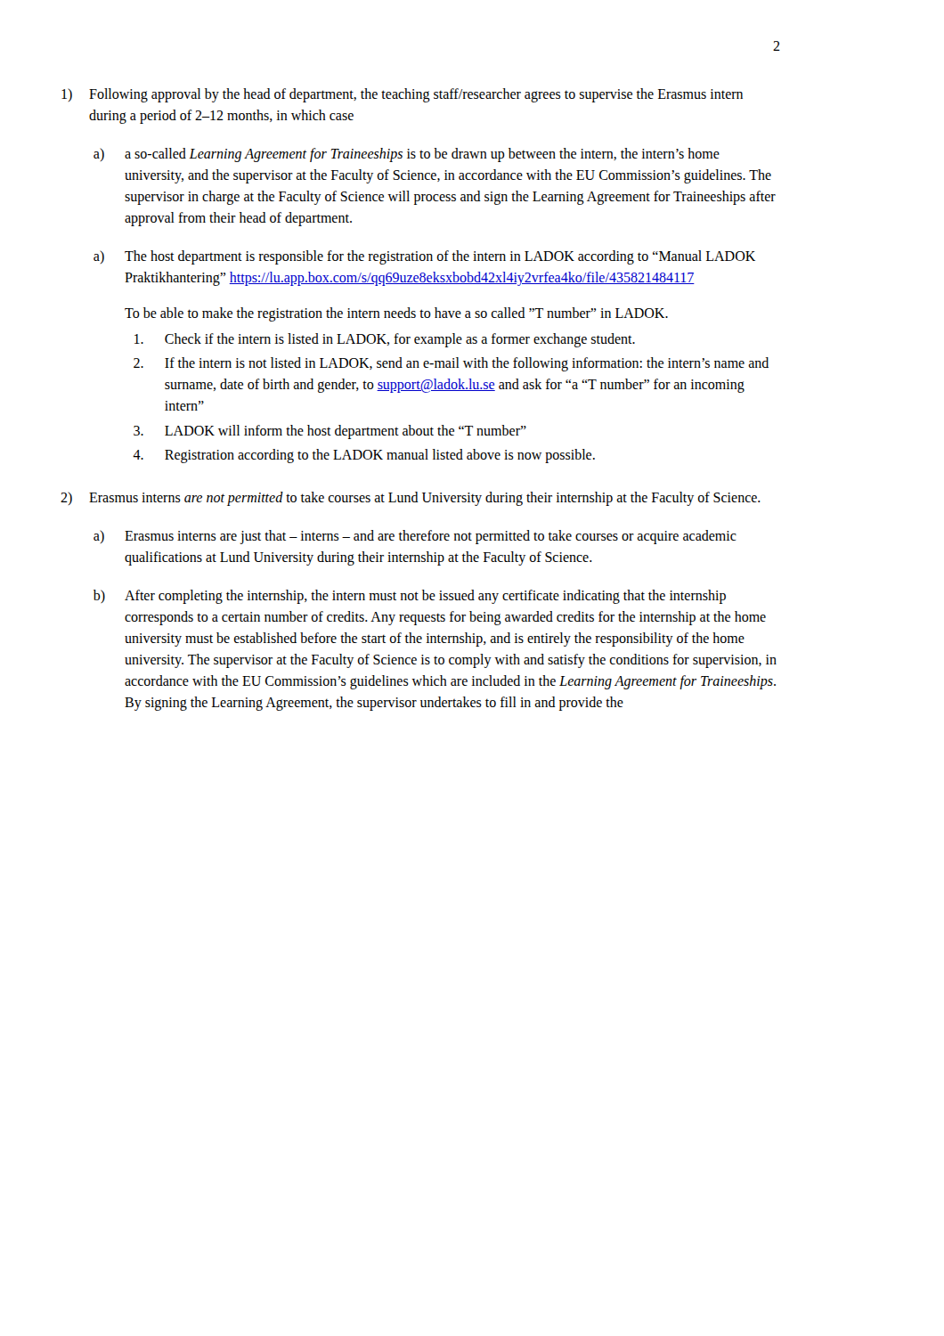2
Following approval by the head of department, the teaching staff/researcher agrees to supervise the Erasmus intern during a period of 2–12 months, in which case
a) a so-called Learning Agreement for Traineeships is to be drawn up between the intern, the intern’s home university, and the supervisor at the Faculty of Science, in accordance with the EU Commission’s guidelines. The supervisor in charge at the Faculty of Science will process and sign the Learning Agreement for Traineeships after approval from their head of department.
a) The host department is responsible for the registration of the intern in LADOK according to “Manual LADOK Praktikhantering” https://lu.app.box.com/s/qq69uze8eksxbobd42xl4iy2vrfea4ko/file/435821484117
To be able to make the registration the intern needs to have a so called ”T number” in LADOK.
1. Check if the intern is listed in LADOK, for example as a former exchange student.
2. If the intern is not listed in LADOK, send an e-mail with the following information: the intern’s name and surname, date of birth and gender, to support@ladok.lu.se and ask for “a “T number” for an incoming intern”
3. LADOK will inform the host department about the “T number”
4. Registration according to the LADOK manual listed above is now possible.
Erasmus interns are not permitted to take courses at Lund University during their internship at the Faculty of Science.
a) Erasmus interns are just that – interns – and are therefore not permitted to take courses or acquire academic qualifications at Lund University during their internship at the Faculty of Science.
b) After completing the internship, the intern must not be issued any certificate indicating that the internship corresponds to a certain number of credits. Any requests for being awarded credits for the internship at the home university must be established before the start of the internship, and is entirely the responsibility of the home university. The supervisor at the Faculty of Science is to comply with and satisfy the conditions for supervision, in accordance with the EU Commission’s guidelines which are included in the Learning Agreement for Traineeships. By signing the Learning Agreement, the supervisor undertakes to fill in and provide the